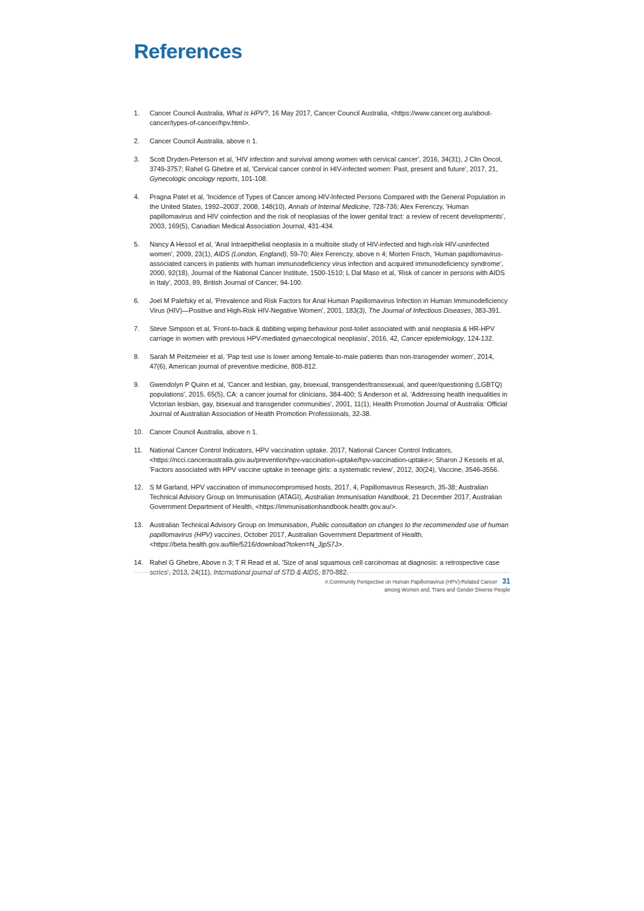References
1. Cancer Council Australia, What is HPV?, 16 May 2017, Cancer Council Australia, <https://www.cancer.org.au/about-cancer/types-of-cancer/hpv.html>.
2. Cancer Council Australia, above n 1.
3. Scott Dryden-Peterson et al, 'HIV infection and survival among women with cervical cancer', 2016, 34(31), J Clin Oncol, 3749-3757; Rahel G Ghebre et al, 'Cervical cancer control in HIV-infected women: Past, present and future', 2017, 21, Gynecologic oncology reports, 101-108.
4. Pragna Patel et al, 'Incidence of Types of Cancer among HIV-Infected Persons Compared with the General Population in the United States, 1992–2003', 2008, 148(10), Annals of Internal Medicine, 728-736; Alex Ferenczy, 'Human papillomavirus and HIV coinfection and the risk of neoplasias of the lower genital tract: a review of recent developments', 2003, 169(5), Canadian Medical Association Journal, 431-434.
5. Nancy A Hessol et al, 'Anal intraepithelial neoplasia in a multisite study of HIV-infected and high-risk HIV-uninfected women', 2009, 23(1), AIDS (London, England), 59-70; Alex Ferenczy, above n 4; Morten Frisch, 'Human papillomavirus-associated cancers in patients with human immunodeficiency virus infection and acquired immunodeficiency syndrome', 2000, 92(18), Journal of the National Cancer Institute, 1500-1510; L Dal Maso et al, 'Risk of cancer in persons with AIDS in Italy', 2003, 89, British Journal of Cancer, 94-100.
6. Joel M Palefsky et al, 'Prevalence and Risk Factors for Anal Human Papillomavirus Infection in Human Immunodeficiency Virus (HIV)—Positive and High-Risk HIV-Negative Women', 2001, 183(3), The Journal of Infectious Diseases, 383-391.
7. Steve Simpson et al, 'Front-to-back & dabbing wiping behaviour post-toilet associated with anal neoplasia & HR-HPV carriage in women with previous HPV-mediated gynaecological neoplasia', 2016, 42, Cancer epidemiology, 124-132.
8. Sarah M Peitzmeier et al, 'Pap test use is lower among female-to-male patients than non-transgender women', 2014, 47(6), American journal of preventive medicine, 808-812.
9. Gwendolyn P Quinn et al, 'Cancer and lesbian, gay, bisexual, transgender/transsexual, and queer/questioning (LGBTQ) populations', 2015, 65(5), CA: a cancer journal for clinicians, 384-400; S Anderson et al, 'Addressing health inequalities in Victorian lesbian, gay, bisexual and transgender communities', 2001, 11(1), Health Promotion Journal of Australia: Official Journal of Australian Association of Health Promotion Professionals, 32-38.
10. Cancer Council Australia, above n 1.
11. National Cancer Control Indicators, HPV vaccination uptake. 2017, National Cancer Control Indicators, <https://ncci.canceraustralia.gov.au/prevention/hpv-vaccination-uptake/hpv-vaccination-uptake>; Sharon J Kessels et al, 'Factors associated with HPV vaccine uptake in teenage girls: a systematic review', 2012, 30(24), Vaccine, 3546-3556.
12. S M Garland, HPV vaccination of immunocompromised hosts, 2017, 4, Papillomavirus Research, 35-38; Australian Technical Advisory Group on Immunisation (ATAGI), Australian Immunisation Handbook, 21 December 2017, Australian Government Department of Health, <https://immunisationhandbook.health.gov.au/>.
13. Australian Technical Advisory Group on Immunisation, Public consultation on changes to the recommended use of human papillomavirus (HPV) vaccines, October 2017, Australian Government Department of Health, <https://beta.health.gov.au/file/5216/download?token=N_JjpS7J>.
14. Rahel G Ghebre, Above n 3; T R Read et al, 'Size of anal squamous cell carcinomas at diagnosis: a retrospective case series', 2013, 24(11), International journal of STD & AIDS, 879-882.
A Community Perspective on Human Papillomavirus (HPV)-Related Cancer31
among Women and, Trans and Gender Diverse People